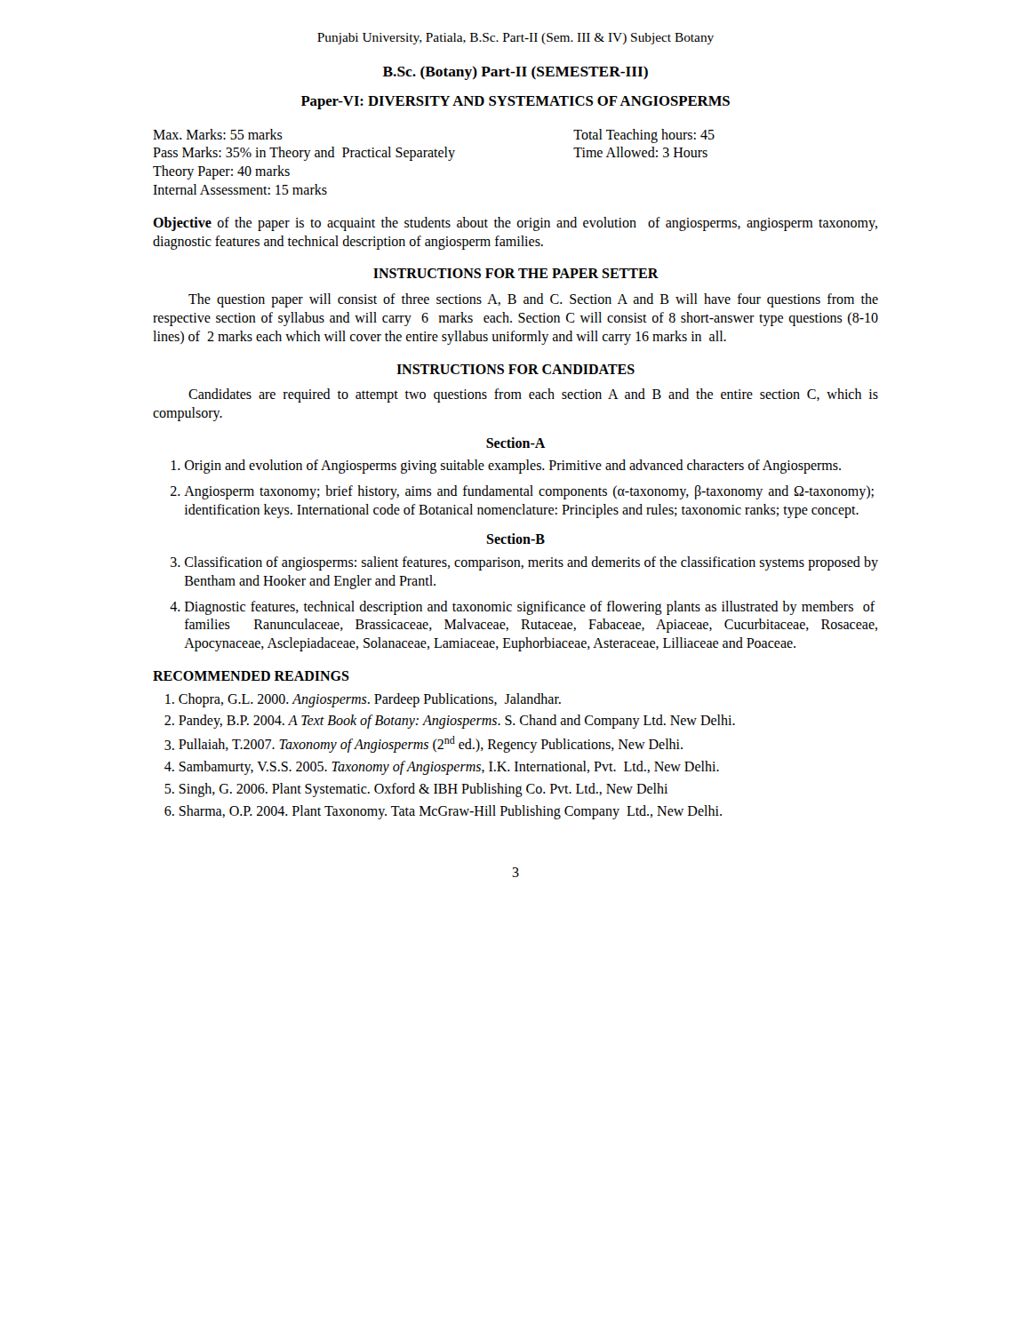Punjabi University, Patiala, B.Sc. Part-II (Sem. III & IV) Subject Botany
B.Sc. (Botany) Part-II (SEMESTER-III)
Paper-VI: DIVERSITY AND SYSTEMATICS OF ANGIOSPERMS
| Max. Marks: 55 marks | Total Teaching hours: 45 |
| Pass Marks: 35% in Theory and Practical Separately | Time Allowed: 3 Hours |
| Theory Paper: 40 marks | |
| Internal Assessment: 15 marks | |
Objective of the paper is to acquaint the students about the origin and evolution of angiosperms, angiosperm taxonomy, diagnostic features and technical description of angiosperm families.
INSTRUCTIONS FOR THE PAPER SETTER
The question paper will consist of three sections A, B and C. Section A and B will have four questions from the respective section of syllabus and will carry 6 marks each. Section C will consist of 8 short-answer type questions (8-10 lines) of 2 marks each which will cover the entire syllabus uniformly and will carry 16 marks in all.
INSTRUCTIONS FOR CANDIDATES
Candidates are required to attempt two questions from each section A and B and the entire section C, which is compulsory.
Section-A
Origin and evolution of Angiosperms giving suitable examples. Primitive and advanced characters of Angiosperms.
Angiosperm taxonomy; brief history, aims and fundamental components (α-taxonomy, β-taxonomy and Ω-taxonomy); identification keys. International code of Botanical nomenclature: Principles and rules; taxonomic ranks; type concept.
Section-B
Classification of angiosperms: salient features, comparison, merits and demerits of the classification systems proposed by Bentham and Hooker and Engler and Prantl.
Diagnostic features, technical description and taxonomic significance of flowering plants as illustrated by members of families Ranunculaceae, Brassicaceae, Malvaceae, Rutaceae, Fabaceae, Apiaceae, Cucurbitaceae, Rosaceae, Apocynaceae, Asclepiadaceae, Solanaceae, Lamiaceae, Euphorbiaceae, Asteraceae, Lilliaceae and Poaceae.
RECOMMENDED READINGS
Chopra, G.L. 2000. Angiosperms. Pardeep Publications, Jalandhar.
Pandey, B.P. 2004. A Text Book of Botany: Angiosperms. S. Chand and Company Ltd. New Delhi.
Pullaiah, T.2007. Taxonomy of Angiosperms (2nd ed.), Regency Publications, New Delhi.
Sambamurty, V.S.S. 2005. Taxonomy of Angiosperms, I.K. International, Pvt. Ltd., New Delhi.
Singh, G. 2006. Plant Systematic. Oxford & IBH Publishing Co. Pvt. Ltd., New Delhi
Sharma, O.P. 2004. Plant Taxonomy. Tata McGraw-Hill Publishing Company Ltd., New Delhi.
3